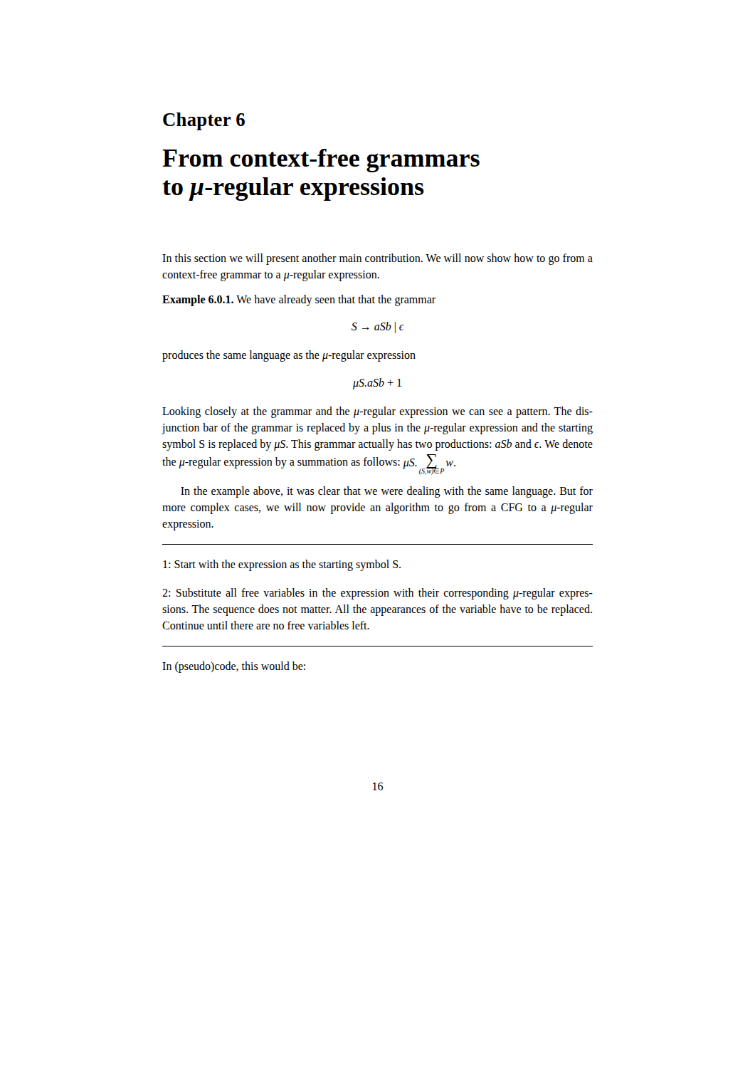Chapter 6
From context-free grammars
to μ-regular expressions
In this section we will present another main contribution. We will now show how to go from a context-free grammar to a μ-regular expression.
Example 6.0.1. We have already seen that that the grammar
S → aSb | ϵ
produces the same language as the μ-regular expression
μS.aSb + 1
Looking closely at the grammar and the μ-regular expression we can see a pattern. The disjunction bar of the grammar is replaced by a plus in the μ-regular expression and the starting symbol S is replaced by μS. This grammar actually has two productions: aSb and ϵ. We denote the μ-regular expression by a summation as follows: μS.∑(S,w)∈P w.
In the example above, it was clear that we were dealing with the same language. But for more complex cases, we will now provide an algorithm to go from a CFG to a μ-regular expression.
1: Start with the expression as the starting symbol S.
2: Substitute all free variables in the expression with their corresponding μ-regular expressions. The sequence does not matter. All the appearances of the variable have to be replaced. Continue until there are no free variables left.
In (pseudo)code, this would be:
16